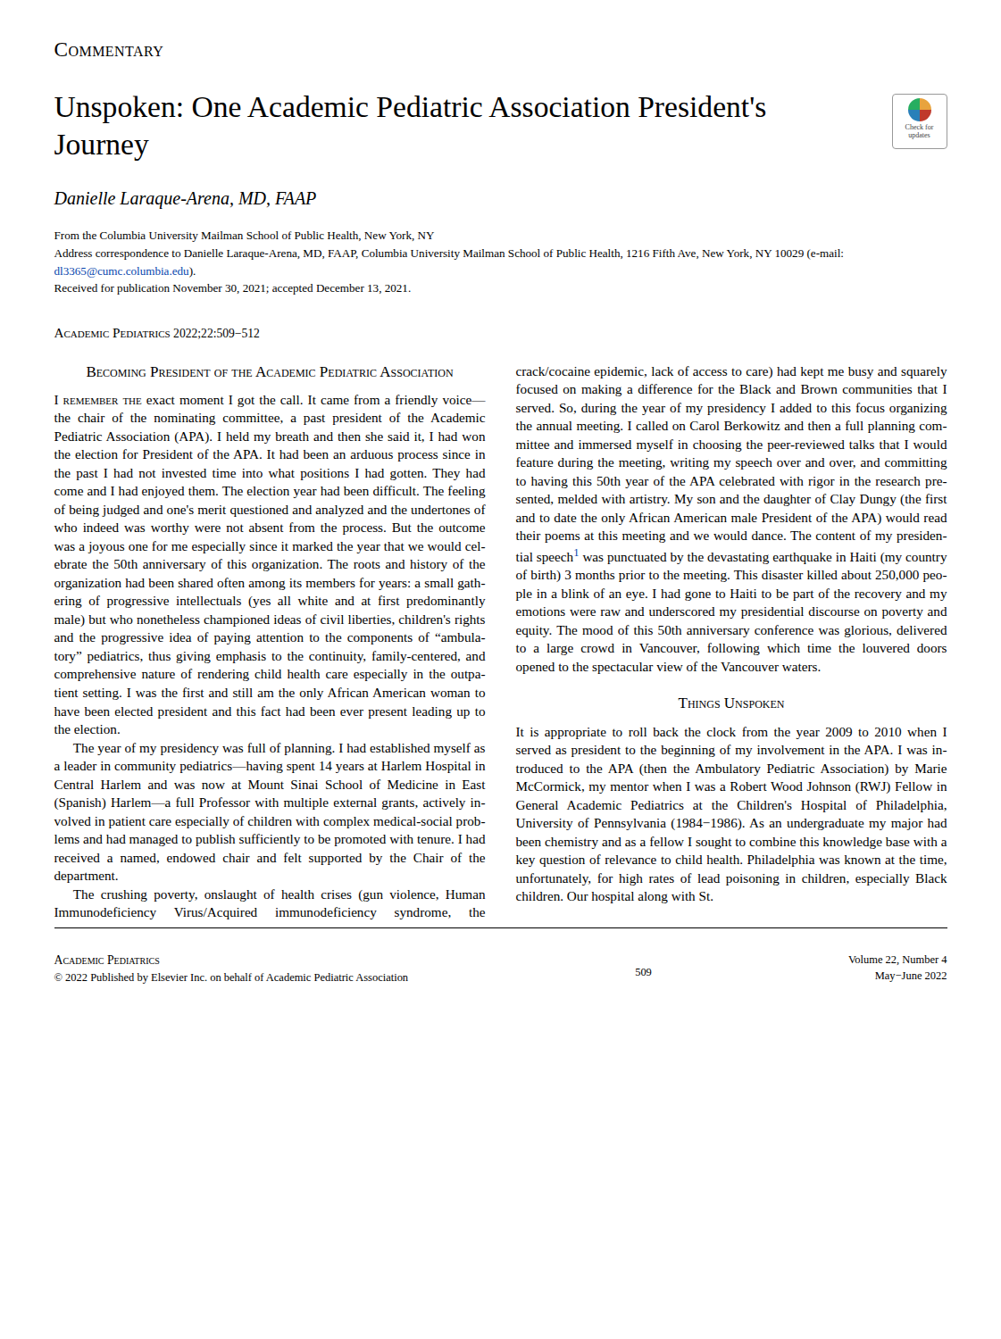Commentary
Check for
updates
Unspoken: One Academic Pediatric Association President's Journey
Danielle Laraque-Arena, MD, FAAP
From the Columbia University Mailman School of Public Health, New York, NY
Address correspondence to Danielle Laraque-Arena, MD, FAAP, Columbia University Mailman School of Public Health, 1216 Fifth Ave, New York, NY 10029 (e-mail: dl3365@cumc.columbia.edu).
Received for publication November 30, 2021; accepted December 13, 2021.
Academic Pediatrics 2022;22:509−512
Becoming President of the Academic Pediatric Association
I remember the exact moment I got the call. It came from a friendly voice—the chair of the nominating committee, a past president of the Academic Pediatric Association (APA). I held my breath and then she said it, I had won the election for President of the APA. It had been an arduous process since in the past I had not invested time into what positions I had gotten. They had come and I had enjoyed them. The election year had been difficult. The feeling of being judged and one's merit questioned and analyzed and the undertones of who indeed was worthy were not absent from the process. But the outcome was a joyous one for me especially since it marked the year that we would celebrate the 50th anniversary of this organization. The roots and history of the organization had been shared often among its members for years: a small gathering of progressive intellectuals (yes all white and at first predominantly male) but who nonetheless championed ideas of civil liberties, children's rights and the progressive idea of paying attention to the components of “ambulatory” pediatrics, thus giving emphasis to the continuity, family-centered, and comprehensive nature of rendering child health care especially in the outpatient setting. I was the first and still am the only African American woman to have been elected president and this fact had been ever present leading up to the election.
The year of my presidency was full of planning. I had established myself as a leader in community pediatrics—having spent 14 years at Harlem Hospital in Central Harlem and was now at Mount Sinai School of Medicine in East (Spanish) Harlem—a full Professor with multiple external grants, actively involved in patient care especially of children with complex medical-social problems and had managed to publish sufficiently to be promoted with tenure. I had received a named, endowed chair and felt supported by the Chair of the department.
The crushing poverty, onslaught of health crises (gun violence, Human Immunodeficiency Virus/Acquired immunodeficiency syndrome, the crack/cocaine epidemic, lack of access to care) had kept me busy and squarely focused on making a difference for the Black and Brown communities that I served. So, during the year of my presidency I added to this focus organizing the annual meeting. I called on Carol Berkowitz and then a full planning committee and immersed myself in choosing the peer-reviewed talks that I would feature during the meeting, writing my speech over and over, and committing to having this 50th year of the APA celebrated with rigor in the research presented, melded with artistry. My son and the daughter of Clay Dungy (the first and to date the only African American male President of the APA) would read their poems at this meeting and we would dance. The content of my presidential speech1 was punctuated by the devastating earthquake in Haiti (my country of birth) 3 months prior to the meeting. This disaster killed about 250,000 people in a blink of an eye. I had gone to Haiti to be part of the recovery and my emotions were raw and underscored my presidential discourse on poverty and equity. The mood of this 50th anniversary conference was glorious, delivered to a large crowd in Vancouver, following which time the louvered doors opened to the spectacular view of the Vancouver waters.
Things Unspoken
It is appropriate to roll back the clock from the year 2009 to 2010 when I served as president to the beginning of my involvement in the APA. I was introduced to the APA (then the Ambulatory Pediatric Association) by Marie McCormick, my mentor when I was a Robert Wood Johnson (RWJ) Fellow in General Academic Pediatrics at the Children's Hospital of Philadelphia, University of Pennsylvania (1984−1986). As an undergraduate my major had been chemistry and as a fellow I sought to combine this knowledge base with a key question of relevance to child health. Philadelphia was known at the time, unfortunately, for high rates of lead poisoning in children, especially Black children. Our hospital along with St.
Academic Pediatrics
© 2022 Published by Elsevier Inc. on behalf of Academic Pediatric Association
509
Volume 22, Number 4
May−June 2022